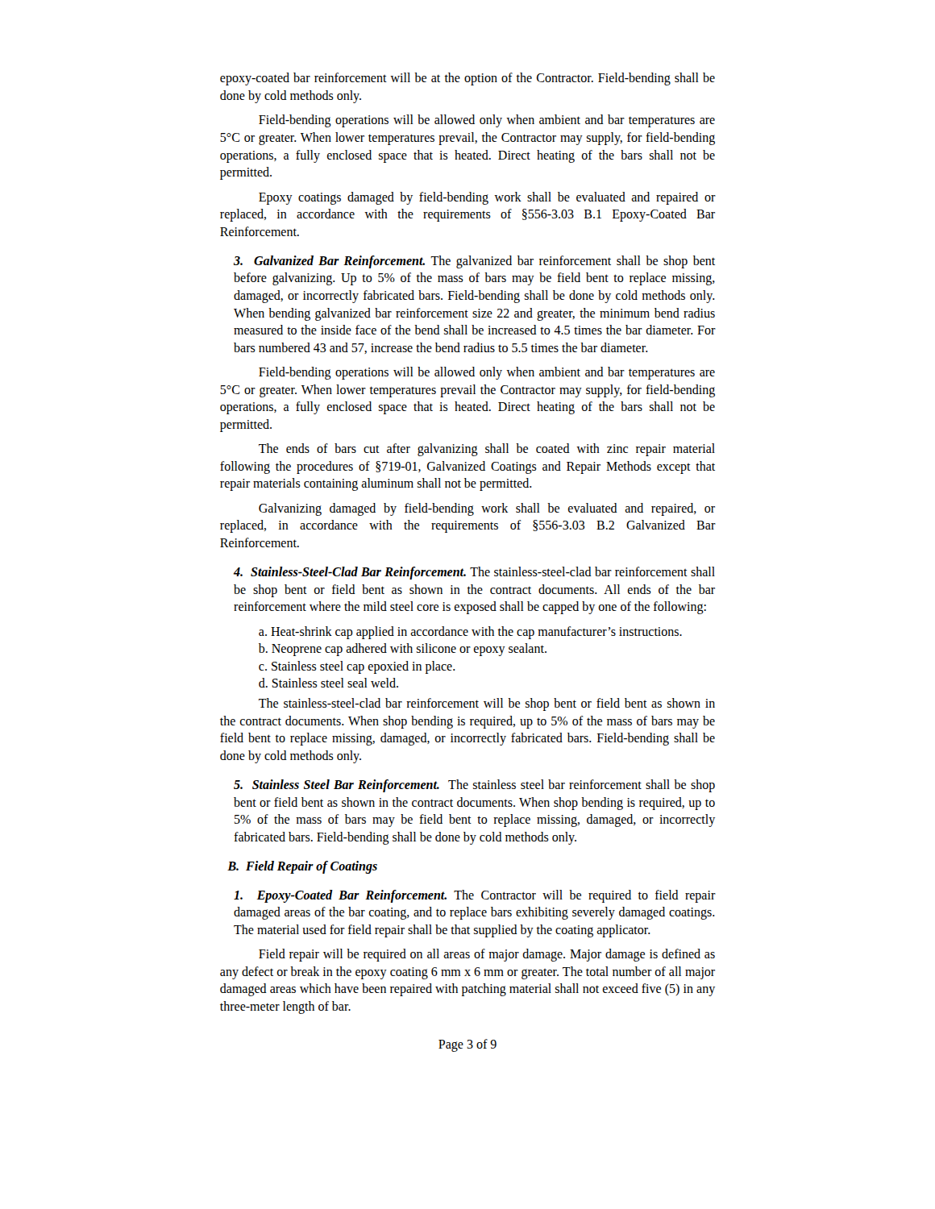epoxy-coated bar reinforcement will be at the option of the Contractor. Field-bending shall be done by cold methods only.
Field-bending operations will be allowed only when ambient and bar temperatures are 5°C or greater. When lower temperatures prevail, the Contractor may supply, for field-bending operations, a fully enclosed space that is heated. Direct heating of the bars shall not be permitted.
Epoxy coatings damaged by field-bending work shall be evaluated and repaired or replaced, in accordance with the requirements of §556-3.03 B.1 Epoxy-Coated Bar Reinforcement.
3. Galvanized Bar Reinforcement. The galvanized bar reinforcement shall be shop bent before galvanizing. Up to 5% of the mass of bars may be field bent to replace missing, damaged, or incorrectly fabricated bars. Field-bending shall be done by cold methods only. When bending galvanized bar reinforcement size 22 and greater, the minimum bend radius measured to the inside face of the bend shall be increased to 4.5 times the bar diameter. For bars numbered 43 and 57, increase the bend radius to 5.5 times the bar diameter.
Field-bending operations will be allowed only when ambient and bar temperatures are 5°C or greater. When lower temperatures prevail the Contractor may supply, for field-bending operations, a fully enclosed space that is heated. Direct heating of the bars shall not be permitted.
The ends of bars cut after galvanizing shall be coated with zinc repair material following the procedures of §719-01, Galvanized Coatings and Repair Methods except that repair materials containing aluminum shall not be permitted.
Galvanizing damaged by field-bending work shall be evaluated and repaired, or replaced, in accordance with the requirements of §556-3.03 B.2 Galvanized Bar Reinforcement.
4. Stainless-Steel-Clad Bar Reinforcement. The stainless-steel-clad bar reinforcement shall be shop bent or field bent as shown in the contract documents. All ends of the bar reinforcement where the mild steel core is exposed shall be capped by one of the following:
a. Heat-shrink cap applied in accordance with the cap manufacturer’s instructions.
b. Neoprene cap adhered with silicone or epoxy sealant.
c. Stainless steel cap epoxied in place.
d. Stainless steel seal weld.
The stainless-steel-clad bar reinforcement will be shop bent or field bent as shown in the contract documents. When shop bending is required, up to 5% of the mass of bars may be field bent to replace missing, damaged, or incorrectly fabricated bars. Field-bending shall be done by cold methods only.
5. Stainless Steel Bar Reinforcement. The stainless steel bar reinforcement shall be shop bent or field bent as shown in the contract documents. When shop bending is required, up to 5% of the mass of bars may be field bent to replace missing, damaged, or incorrectly fabricated bars. Field-bending shall be done by cold methods only.
B. Field Repair of Coatings
1. Epoxy-Coated Bar Reinforcement. The Contractor will be required to field repair damaged areas of the bar coating, and to replace bars exhibiting severely damaged coatings. The material used for field repair shall be that supplied by the coating applicator.
Field repair will be required on all areas of major damage. Major damage is defined as any defect or break in the epoxy coating 6 mm x 6 mm or greater. The total number of all major damaged areas which have been repaired with patching material shall not exceed five (5) in any three-meter length of bar.
Page 3 of 9